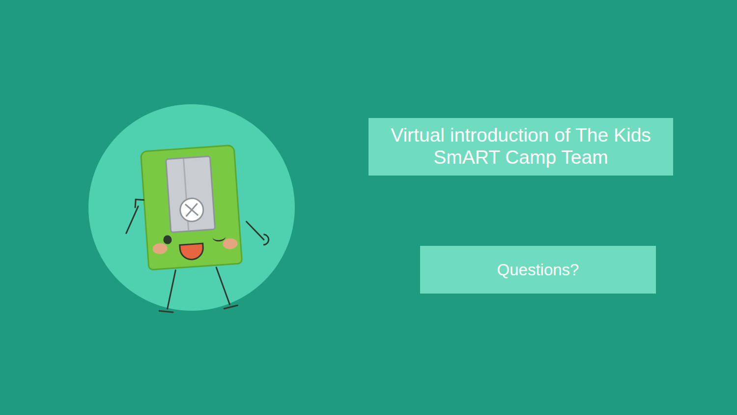Virtual introduction of The Kids SmART Camp Team
Questions?